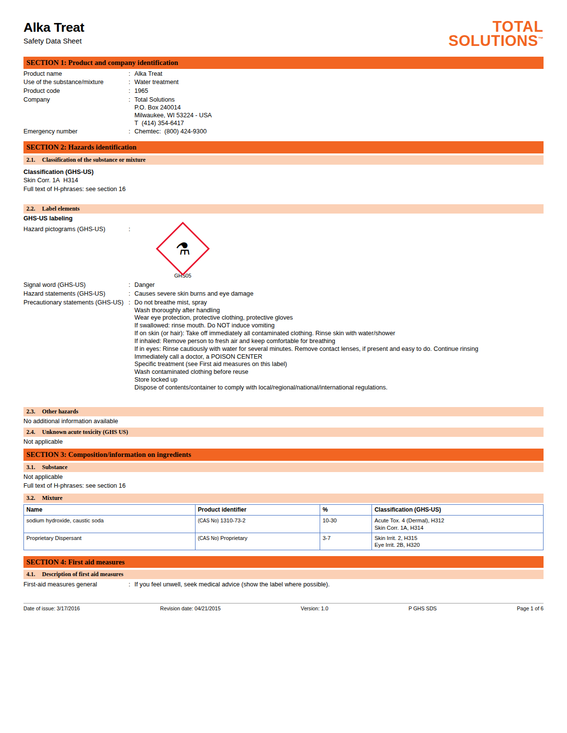Alka Treat
Safety Data Sheet
TOTAL SOLUTIONS™
SECTION 1: Product and company identification
| Product name | : | Alka Treat |
| Use of the substance/mixture | : | Water treatment |
| Product code | : | 1965 |
| Company | : | Total Solutions P.O. Box 240014 Milwaukee, WI 53224 - USA T (414) 354-6417 |
| Emergency number | : | Chemtec: (800) 424-9300 |
SECTION 2: Hazards identification
2.1. Classification of the substance or mixture
Classification (GHS-US)
Skin Corr. 1A H314
Full text of H-phrases: see section 16
2.2. Label elements
GHS-US labeling
Hazard pictograms (GHS-US)
:
⚗
GHS05
| Signal word (GHS-US) | : | Danger |
| Hazard statements (GHS-US) | : | Causes severe skin burns and eye damage |
| Precautionary statements (GHS-US) | : | Do not breathe mist, spray Wash thoroughly after handling Wear eye protection, protective clothing, protective gloves If swallowed: rinse mouth. Do NOT induce vomiting If on skin (or hair): Take off immediately all contaminated clothing. Rinse skin with water/shower If inhaled: Remove person to fresh air and keep comfortable for breathing If in eyes: Rinse cautiously with water for several minutes. Remove contact lenses, if present and easy to do. Continue rinsing Immediately call a doctor, a POISON CENTER Specific treatment (see First aid measures on this label) Wash contaminated clothing before reuse Store locked up Dispose of contents/container to comply with local/regional/national/international regulations. |
2.3. Other hazards
No additional information available
2.4. Unknown acute toxicity (GHS US)
Not applicable
SECTION 3: Composition/information on ingredients
3.1. Substance
Not applicable
Full text of H-phrases: see section 16
3.2. Mixture
| Name | Product identifier | % | Classification (GHS-US) |
| --- | --- | --- | --- |
| sodium hydroxide, caustic soda | (CAS No) 1310-73-2 | 10-30 | Acute Tox. 4 (Dermal), H312 Skin Corr. 1A, H314 |
| Proprietary Dispersant | (CAS No) Proprietary | 3-7 | Skin Irrit. 2, H315 Eye Irrit. 2B, H320 |
SECTION 4: First aid measures
4.1. Description of first aid measures
| First-aid measures general | : | If you feel unwell, seek medical advice (show the label where possible). |
Date of issue: 3/17/2016 Revision date: 04/21/2015 Version: 1.0 P GHS SDS Page 1 of 6